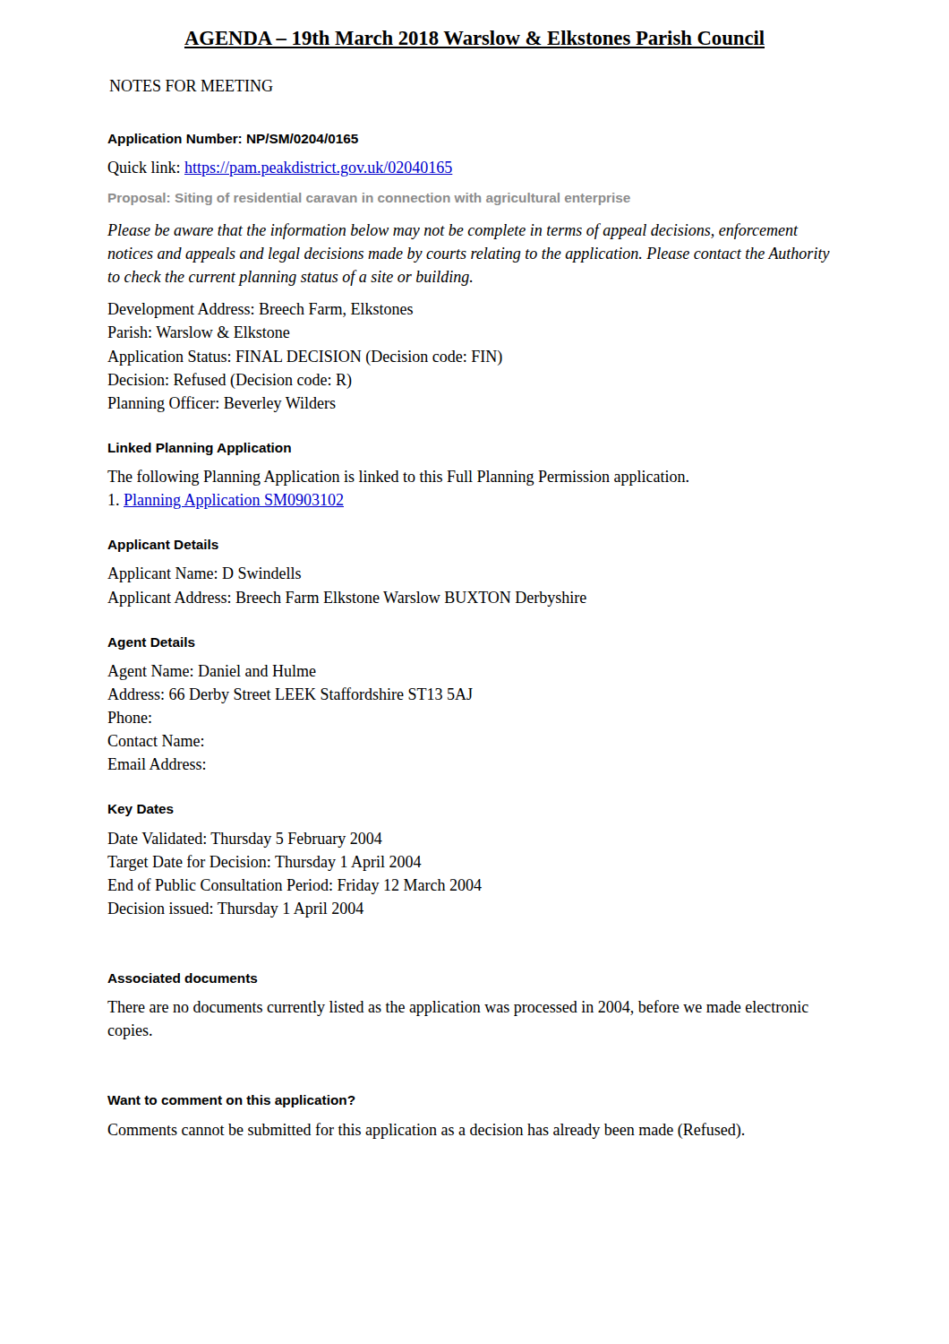AGENDA – 19th March 2018 Warslow & Elkstones Parish Council
NOTES FOR MEETING
Application Number: NP/SM/0204/0165
Quick link: https://pam.peakdistrict.gov.uk/02040165
Proposal: Siting of residential caravan in connection with agricultural enterprise
Please be aware that the information below may not be complete in terms of appeal decisions, enforcement notices and appeals and legal decisions made by courts relating to the application. Please contact the Authority to check the current planning status of a site or building.
Development Address: Breech Farm, Elkstones
Parish: Warslow & Elkstone
Application Status: FINAL DECISION (Decision code: FIN)
Decision: Refused (Decision code: R)
Planning Officer: Beverley Wilders
Linked Planning Application
The following Planning Application is linked to this Full Planning Permission application.
1. Planning Application SM0903102
Applicant Details
Applicant Name: D Swindells
Applicant Address: Breech Farm Elkstone Warslow BUXTON Derbyshire
Agent Details
Agent Name: Daniel and Hulme
Address: 66 Derby Street LEEK Staffordshire ST13 5AJ
Phone:
Contact Name:
Email Address:
Key Dates
Date Validated: Thursday 5 February 2004
Target Date for Decision: Thursday 1 April 2004
End of Public Consultation Period: Friday 12 March 2004
Decision issued: Thursday 1 April 2004
Associated documents
There are no documents currently listed as the application was processed in 2004, before we made electronic copies.
Want to comment on this application?
Comments cannot be submitted for this application as a decision has already been made (Refused).